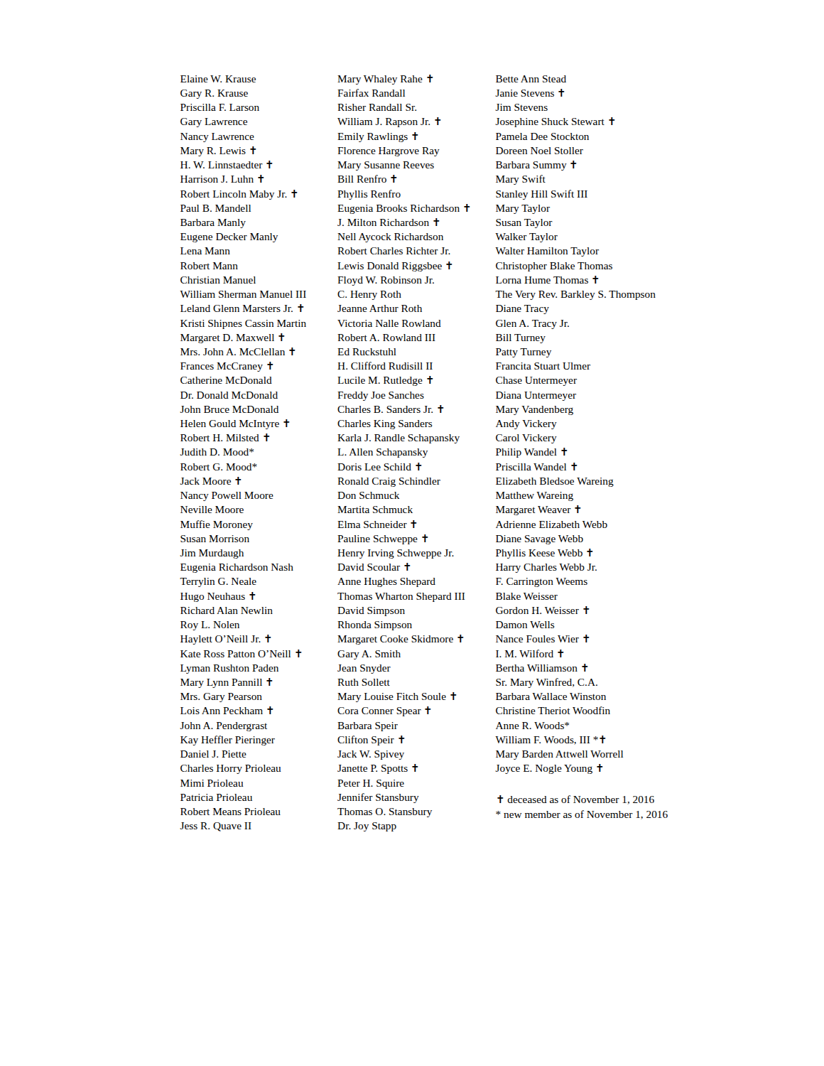Elaine W. Krause
Gary R. Krause
Priscilla F. Larson
Gary Lawrence
Nancy Lawrence
Mary R. Lewis ✝
H. W. Linnstaedter ✝
Harrison J. Luhn ✝
Robert Lincoln Maby Jr. ✝
Paul B. Mandell
Barbara Manly
Eugene Decker Manly
Lena Mann
Robert Mann
Christian Manuel
William Sherman Manuel III
Leland Glenn Marsters Jr. ✝
Kristi Shipnes Cassin Martin
Margaret D. Maxwell ✝
Mrs. John A. McClellan ✝
Frances McCraney ✝
Catherine McDonald
Dr. Donald McDonald
John Bruce McDonald
Helen Gould McIntyre ✝
Robert H. Milsted ✝
Judith D. Mood*
Robert G. Mood*
Jack Moore ✝
Nancy Powell Moore
Neville Moore
Muffie Moroney
Susan Morrison
Jim Murdaugh
Eugenia Richardson Nash
Terrylin G. Neale
Hugo Neuhaus ✝
Richard Alan Newlin
Roy L. Nolen
Haylett O’Neill Jr. ✝
Kate Ross Patton O’Neill ✝
Lyman Rushton Paden
Mary Lynn Pannill ✝
Mrs. Gary Pearson
Lois Ann Peckham ✝
John A. Pendergrast
Kay Heffler Pieringer
Daniel J. Piette
Charles Horry Prioleau
Mimi Prioleau
Patricia Prioleau
Robert Means Prioleau
Jess R. Quave II
Mary Whaley Rahe ✝
Fairfax Randall
Risher Randall Sr.
William J. Rapson Jr. ✝
Emily Rawlings ✝
Florence Hargrove Ray
Mary Susanne Reeves
Bill Renfro ✝
Phyllis Renfro
Eugenia Brooks Richardson ✝
J. Milton Richardson ✝
Nell Aycock Richardson
Robert Charles Richter Jr.
Lewis Donald Riggsbee ✝
Floyd W. Robinson Jr.
C. Henry Roth
Jeanne Arthur Roth
Victoria Nalle Rowland
Robert A. Rowland III
Ed Ruckstuhl
H. Clifford Rudisill II
Lucile M. Rutledge ✝
Freddy Joe Sanches
Charles B. Sanders Jr. ✝
Charles King Sanders
Karla J. Randle Schapansky
L. Allen Schapansky
Doris Lee Schild ✝
Ronald Craig Schindler
Don Schmuck
Martita Schmuck
Elma Schneider ✝
Pauline Schweppe ✝
Henry Irving Schweppe Jr.
David Scoular ✝
Anne Hughes Shepard
Thomas Wharton Shepard III
David Simpson
Rhonda Simpson
Margaret Cooke Skidmore ✝
Gary A. Smith
Jean Snyder
Ruth Sollett
Mary Louise Fitch Soule ✝
Cora Conner Spear ✝
Barbara Speir
Clifton Speir ✝
Jack W. Spivey
Janette P. Spotts ✝
Peter H. Squire
Jennifer Stansbury
Thomas O. Stansbury
Dr. Joy Stapp
Bette Ann Stead
Janie Stevens ✝
Jim Stevens
Josephine Shuck Stewart ✝
Pamela Dee Stockton
Doreen Noel Stoller
Barbara Summy ✝
Mary Swift
Stanley Hill Swift III
Mary Taylor
Susan Taylor
Walker Taylor
Walter Hamilton Taylor
Christopher Blake Thomas
Lorna Hume Thomas ✝
The Very Rev. Barkley S. Thompson
Diane Tracy
Glen A. Tracy Jr.
Bill Turney
Patty Turney
Francita Stuart Ulmer
Chase Untermeyer
Diana Untermeyer
Mary Vandenberg
Andy Vickery
Carol Vickery
Philip Wandel ✝
Priscilla Wandel ✝
Elizabeth Bledsoe Wareing
Matthew Wareing
Margaret Weaver ✝
Adrienne Elizabeth Webb
Diane Savage Webb
Phyllis Keese Webb ✝
Harry Charles Webb Jr.
F. Carrington Weems
Blake Weisser
Gordon H. Weisser ✝
Damon Wells
Nance Foules Wier ✝
I. M. Wilford ✝
Bertha Williamson ✝
Sr. Mary Winfred, C.A.
Barbara Wallace Winston
Christine Theriot Woodfin
Anne R. Woods*
William F. Woods, III *✝
Mary Barden Attwell Worrell
Joyce E. Nogle Young ✝
✝ deceased as of November 1, 2016
* new member as of November 1, 2016